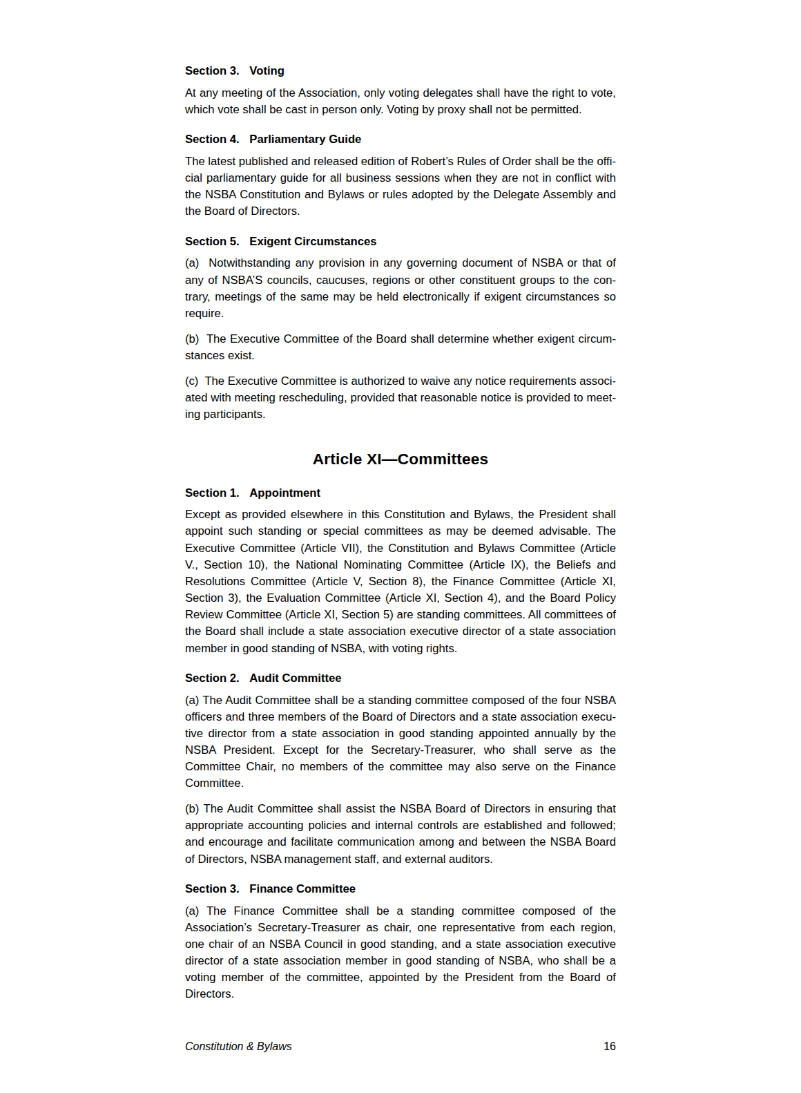Section 3. Voting
At any meeting of the Association, only voting delegates shall have the right to vote, which vote shall be cast in person only. Voting by proxy shall not be permitted.
Section 4. Parliamentary Guide
The latest published and released edition of Robert’s Rules of Order shall be the official parliamentary guide for all business sessions when they are not in conflict with the NSBA Constitution and Bylaws or rules adopted by the Delegate Assembly and the Board of Directors.
Section 5. Exigent Circumstances
(a) Notwithstanding any provision in any governing document of NSBA or that of any of NSBA’S councils, caucuses, regions or other constituent groups to the contrary, meetings of the same may be held electronically if exigent circumstances so require.
(b) The Executive Committee of the Board shall determine whether exigent circumstances exist.
(c) The Executive Committee is authorized to waive any notice requirements associated with meeting rescheduling, provided that reasonable notice is provided to meeting participants.
Article XI—Committees
Section 1. Appointment
Except as provided elsewhere in this Constitution and Bylaws, the President shall appoint such standing or special committees as may be deemed advisable. The Executive Committee (Article VII), the Constitution and Bylaws Committee (Article V., Section 10), the National Nominating Committee (Article IX), the Beliefs and Resolutions Committee (Article V, Section 8), the Finance Committee (Article XI, Section 3), the Evaluation Committee (Article XI, Section 4), and the Board Policy Review Committee (Article XI, Section 5) are standing committees. All committees of the Board shall include a state association executive director of a state association member in good standing of NSBA, with voting rights.
Section 2. Audit Committee
(a) The Audit Committee shall be a standing committee composed of the four NSBA officers and three members of the Board of Directors and a state association executive director from a state association in good standing appointed annually by the NSBA President. Except for the Secretary-Treasurer, who shall serve as the Committee Chair, no members of the committee may also serve on the Finance Committee.
(b) The Audit Committee shall assist the NSBA Board of Directors in ensuring that appropriate accounting policies and internal controls are established and followed; and encourage and facilitate communication among and between the NSBA Board of Directors, NSBA management staff, and external auditors.
Section 3. Finance Committee
(a) The Finance Committee shall be a standing committee composed of the Association’s Secretary-Treasurer as chair, one representative from each region, one chair of an NSBA Council in good standing, and a state association executive director of a state association member in good standing of NSBA, who shall be a voting member of the committee, appointed by the President from the Board of Directors.
Constitution & Bylaws 16